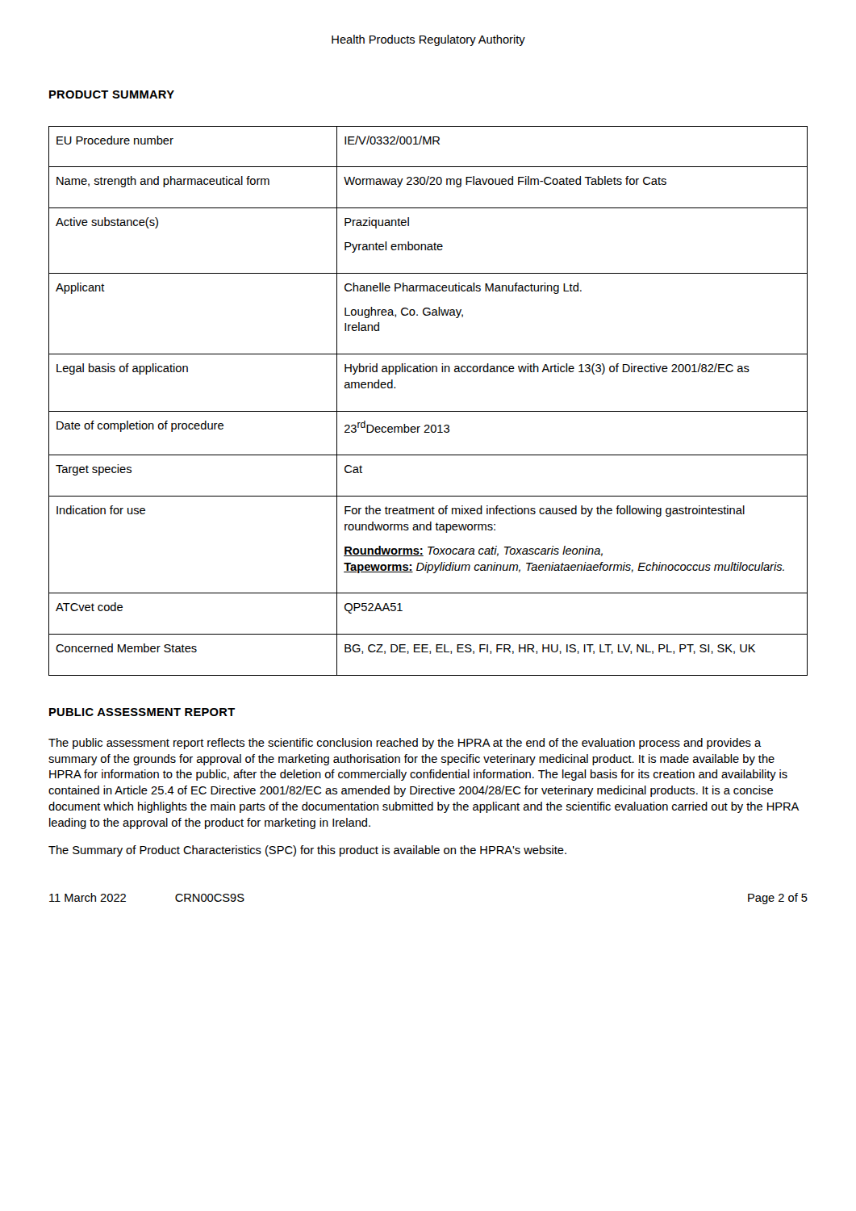Health Products Regulatory Authority
PRODUCT SUMMARY
| EU Procedure number | IE/V/0332/001/MR |
| Name, strength and pharmaceutical form | Wormaway 230/20 mg Flavoued Film-Coated Tablets for Cats |
| Active substance(s) | Praziquantel Pyrantel embonate |
| Applicant | Chanelle Pharmaceuticals Manufacturing Ltd. Loughrea, Co. Galway, Ireland |
| Legal basis of application | Hybrid application in accordance with Article 13(3) of Directive 2001/82/EC as amended. |
| Date of completion of procedure | 23 rd December 2013 |
| Target species | Cat |
| Indication for use | For the treatment of mixed infections caused by the following gastrointestinal roundworms and tapeworms: Roundworms: Toxocara cati, Toxascaris leonina, Tapeworms: Dipylidium caninum, Taeniataeniaeformis, Echinococcus multilocularis. |
| ATCvet code | QP52AA51 |
| Concerned Member States | BG, CZ, DE, EE, EL, ES, FI, FR, HR, HU, IS, IT, LT, LV, NL, PL, PT, SI, SK, UK |
PUBLIC ASSESSMENT REPORT
The public assessment report reflects the scientific conclusion reached by the HPRA at the end of the evaluation process and provides a summary of the grounds for approval of the marketing authorisation for the specific veterinary medicinal product. It is made available by the HPRA for information to the public, after the deletion of commercially confidential information. The legal basis for its creation and availability is contained in Article 25.4 of EC Directive 2001/82/EC as amended by Directive 2004/28/EC for veterinary medicinal products. It is a concise document which highlights the main parts of the documentation submitted by the applicant and the scientific evaluation carried out by the HPRA leading to the approval of the product for marketing in Ireland.
The Summary of Product Characteristics (SPC) for this product is available on the HPRA's website.
11 March 2022 CRN00CS9S Page 2 of 5